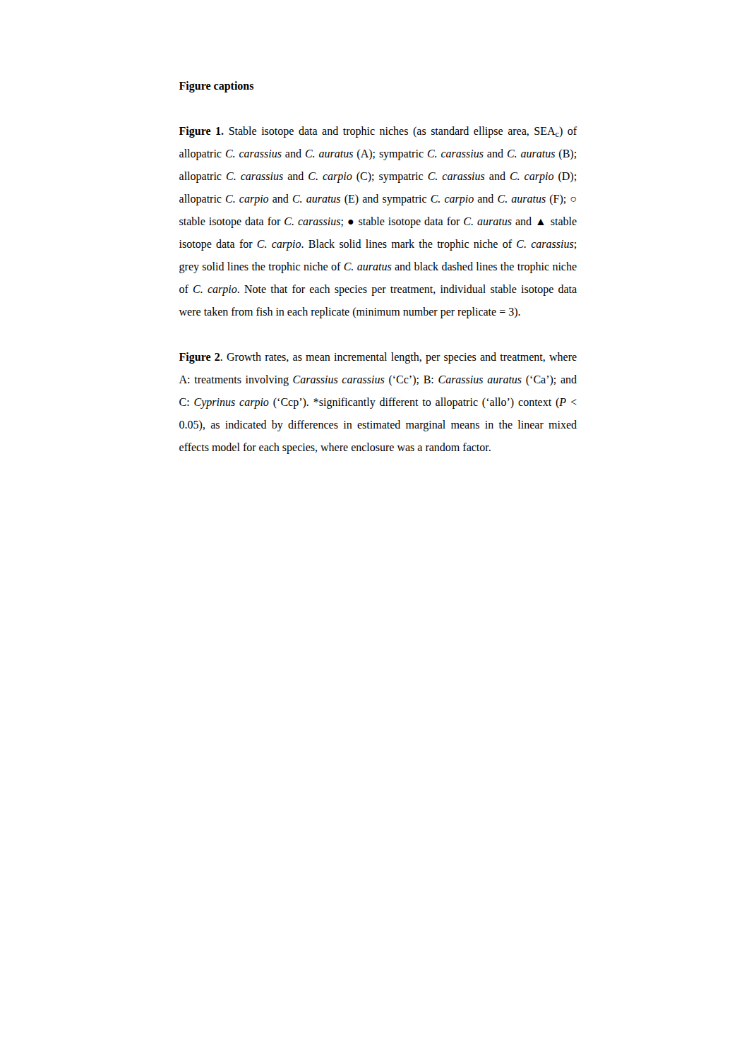Figure captions
Figure 1. Stable isotope data and trophic niches (as standard ellipse area, SEAc) of allopatric C. carassius and C. auratus (A); sympatric C. carassius and C. auratus (B); allopatric C. carassius and C. carpio (C); sympatric C. carassius and C. carpio (D); allopatric C. carpio and C. auratus (E) and sympatric C. carpio and C. auratus (F); ○ stable isotope data for C. carassius; ● stable isotope data for C. auratus and ▲ stable isotope data for C. carpio. Black solid lines mark the trophic niche of C. carassius; grey solid lines the trophic niche of C. auratus and black dashed lines the trophic niche of C. carpio. Note that for each species per treatment, individual stable isotope data were taken from fish in each replicate (minimum number per replicate = 3).
Figure 2. Growth rates, as mean incremental length, per species and treatment, where A: treatments involving Carassius carassius (‘Cc’); B: Carassius auratus (‘Ca’); and C: Cyprinus carpio (‘Ccp’). *significantly different to allopatric (‘allo’) context (P < 0.05), as indicated by differences in estimated marginal means in the linear mixed effects model for each species, where enclosure was a random factor.